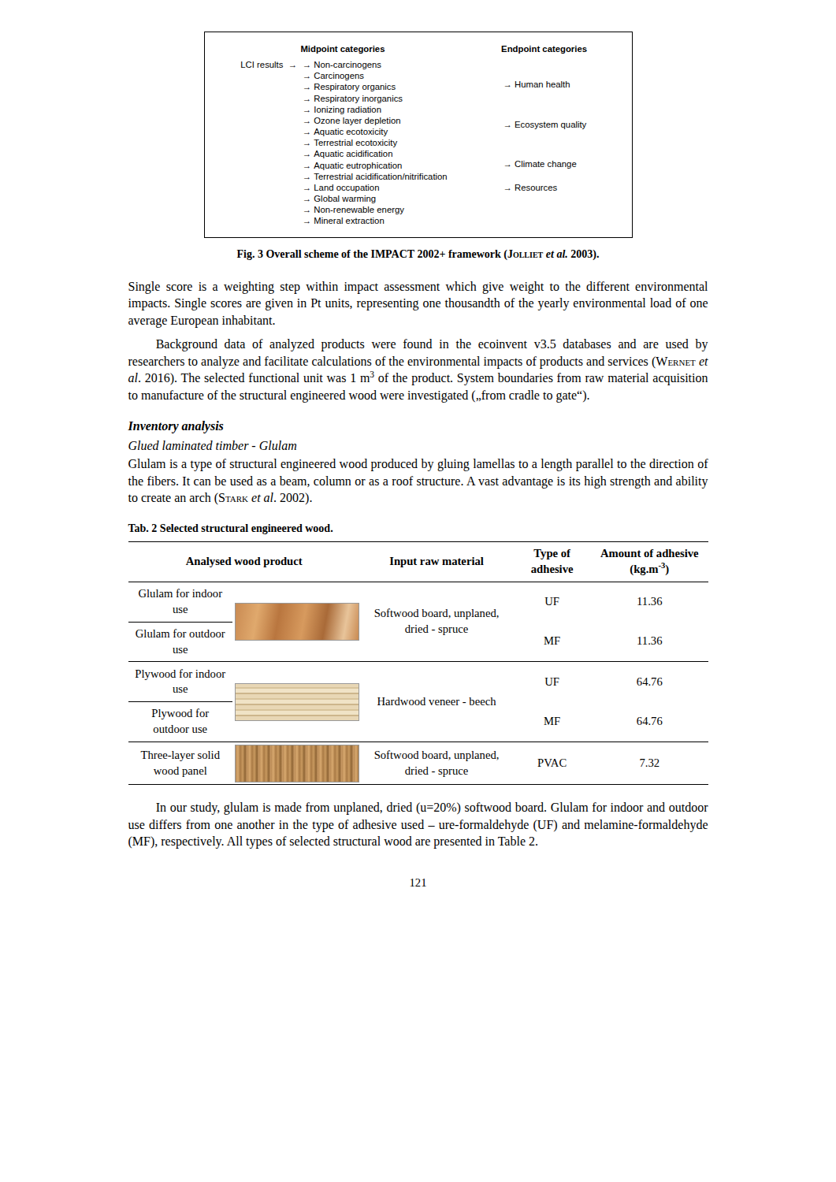| | Midpoint categories | Endpoint categories |
| --- | --- | --- |
| LCI results → | Non-carcinogens Carcinogens Respiratory organics Respiratory inorganics Ionizing radiation Ozone layer depletion Aquatic ecotoxicity Terrestrial ecotoxicity Aquatic acidification Aquatic eutrophication Terrestrial acidification/nitrification Land occupation Global warming Non-renewable energy Mineral extraction | Human health Ecosystem quality Climate change Resources |
Fig. 3 Overall scheme of the IMPACT 2002+ framework (Jolliet et al. 2003).
Single score is a weighting step within impact assessment which give weight to the different environmental impacts. Single scores are given in Pt units, representing one thousandth of the yearly environmental load of one average European inhabitant.
Background data of analyzed products were found in the ecoinvent v3.5 databases and are used by researchers to analyze and facilitate calculations of the environmental impacts of products and services (Wernet et al. 2016). The selected functional unit was 1 m3 of the product. System boundaries from raw material acquisition to manufacture of the structural engineered wood were investigated („from cradle to gate“).
Inventory analysis
Glued laminated timber - Glulam
Glulam is a type of structural engineered wood produced by gluing lamellas to a length parallel to the direction of the fibers. It can be used as a beam, column or as a roof structure. A vast advantage is its high strength and ability to create an arch (Stark et al. 2002).
Tab. 2 Selected structural engineered wood.
| Analysed wood product | Input raw material | Type of adhesive | Amount of adhesive (kg.m -3 ) |
| --- | --- | --- | --- |
| Glulam for indoor use | | Softwood board, unplaned, dried - spruce | UF | 11.36 |
| Glulam for outdoor use | MF | 11.36 |
| Plywood for indoor use | | Hardwood veneer - beech | UF | 64.76 |
| Plywood for outdoor use | MF | 64.76 |
| Three-layer solid wood panel | | Softwood board, unplaned, dried - spruce | PVAC | 7.32 |
In our study, glulam is made from unplaned, dried (u=20%) softwood board. Glulam for indoor and outdoor use differs from one another in the type of adhesive used – ure-formaldehyde (UF) and melamine-formaldehyde (MF), respectively. All types of selected structural wood are presented in Table 2.
121